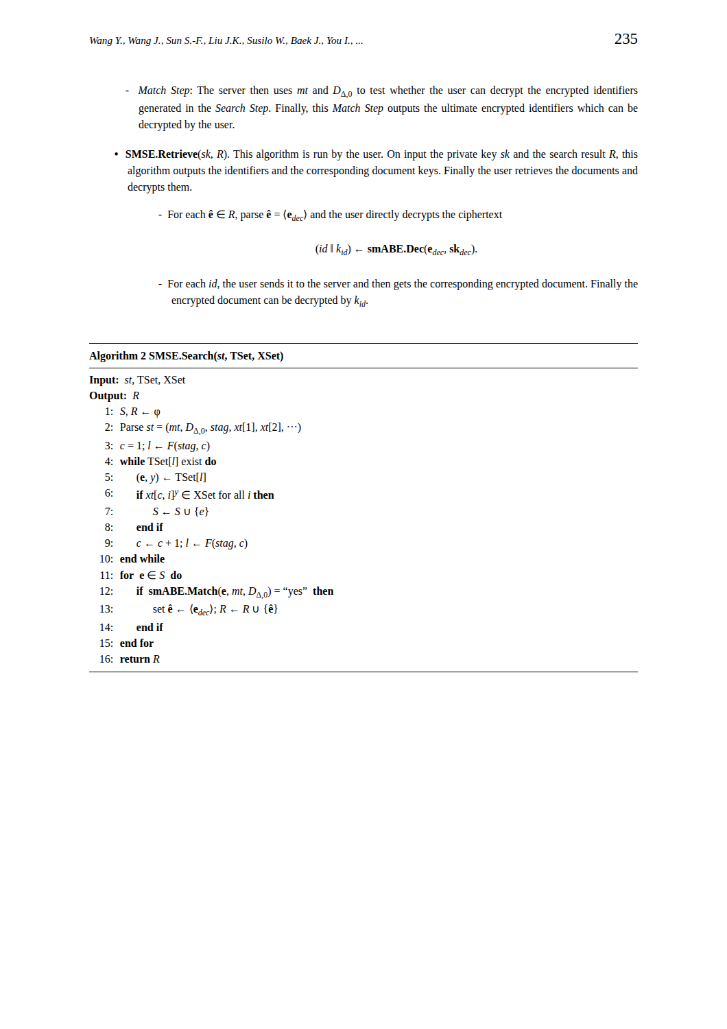Wang Y., Wang J., Sun S.-F., Liu J.K., Susilo W., Baek J., You I., ... 235
Match Step: The server then uses mt and DΔ,0 to test whether the user can decrypt the encrypted identifiers generated in the Search Step. Finally, this Match Step outputs the ultimate encrypted identifiers which can be decrypted by the user.
SMSE.Retrieve(sk, R). This algorithm is run by the user. On input the private key sk and the search result R, this algorithm outputs the identifiers and the corresponding document keys. Finally the user retrieves the documents and decrypts them.
For each ê ∈ R, parse ê = ⟨edec⟩ and the user directly decrypts the ciphertext
(id ‖ kid) ← smABE.Dec(edec, skdec).
For each id, the user sends it to the server and then gets the corresponding encrypted document. Finally the encrypted document can be decrypted by kid.
Algorithm 2 SMSE.Search(st, TSet, XSet)
Input: st, TSet, XSet
Output: R
1: S, R ← φ
2: Parse st = (mt, DΔ,0, stag, xt[1], xt[2], ···)
3: c = 1; l ← F(stag, c)
4: while TSet[l] exist do
5: (e, y) ← TSet[l]
6: if xt[c, i]y ∈ XSet for all i then
7: S ← S ∪ {e}
8: end if
9: c ← c + 1; l ← F(stag, c)
10: end while
11: for e ∈ S do
12: if smABE.Match(e, mt, DΔ,0) = “yes” then
13: set ê ← ⟨edec⟩; R ← R ∪ {ê}
14: end if
15: end for
16: return R